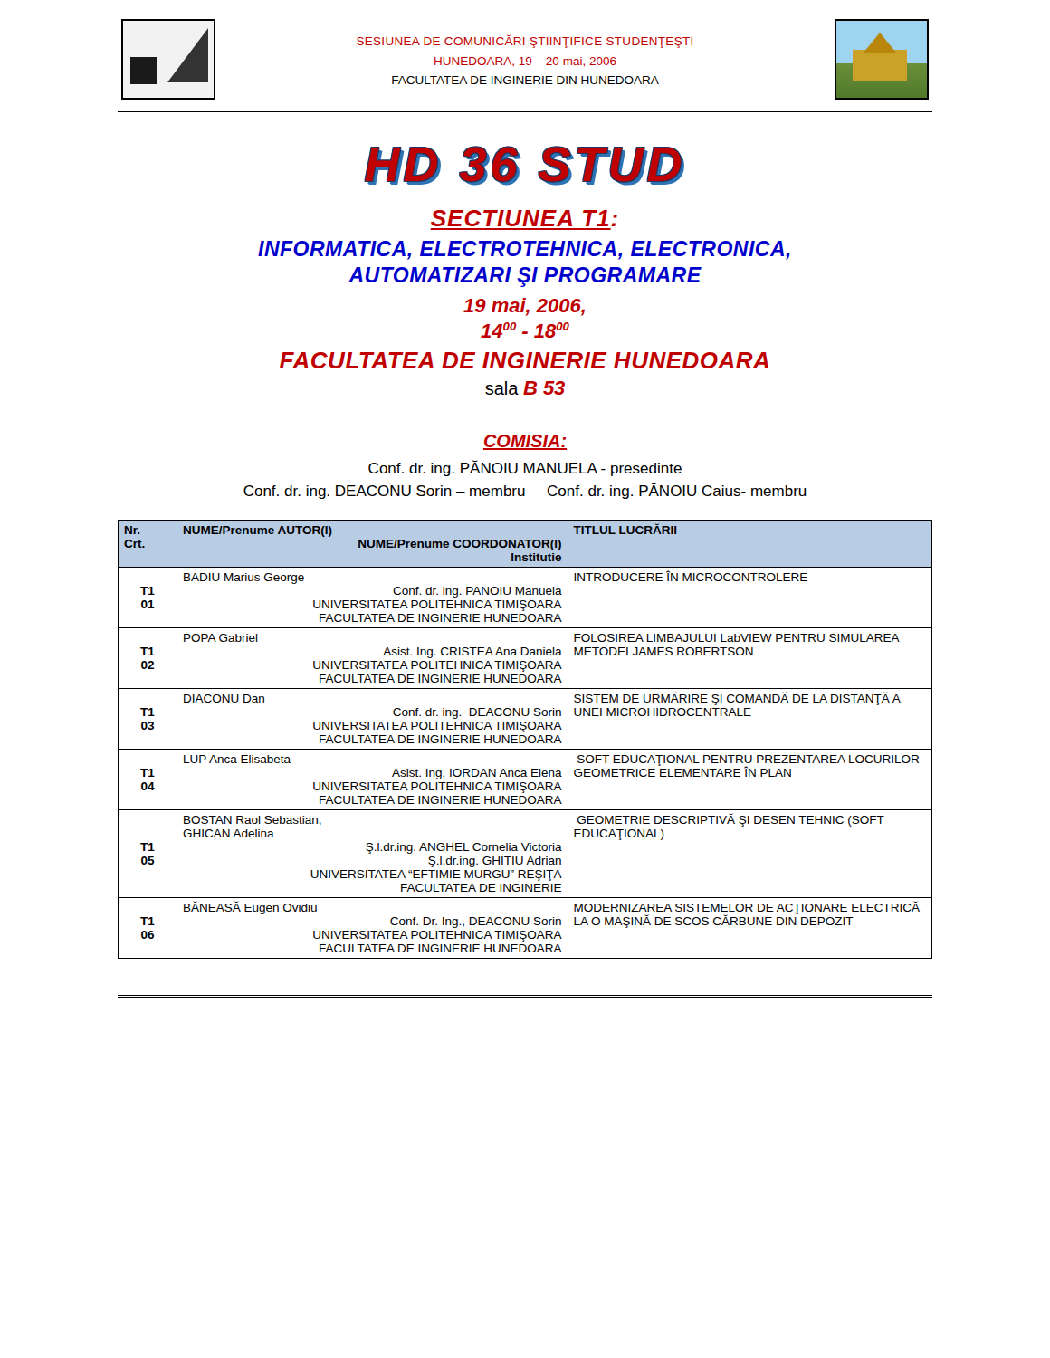| | SESIUNEA DE COMUNICĂRI ŞTIINŢIFICE STUDENŢEŞTI HUNEDOARA, 19 – 20 mai, 2006 FACULTATEA DE INGINERIE DIN HUNEDOARA | |
HD 36 STUD
SECTIUNEA T1:
INFORMATICA, ELECTROTEHNICA, ELECTRONICA,
AUTOMATIZARI ŞI PROGRAMARE
19 mai, 2006,
1400 - 1800
FACULTATEA DE INGINERIE HUNEDOARA
sala B 53
COMISIA:
Conf. dr. ing. PĂNOIU MANUELA - presedinte
Conf. dr. ing. DEACONU Sorin – membru Conf. dr. ing. PĂNOIU Caius- membru
| Nr. Crt. | NUME/Prenume AUTOR(I) NUME/Prenume COORDONATOR(I) Institutie | TITLUL LUCRĂRII |
| --- | --- | --- |
| T1 01 | BADIU Marius George Conf. dr. ing. PANOIU Manuela UNIVERSITATEA POLITEHNICA TIMIŞOARA FACULTATEA DE INGINERIE HUNEDOARA | INTRODUCERE ÎN MICROCONTROLERE |
| T1 02 | POPA Gabriel Asist. Ing. CRISTEA Ana Daniela UNIVERSITATEA POLITEHNICA TIMIŞOARA FACULTATEA DE INGINERIE HUNEDOARA | FOLOSIREA LIMBAJULUI LabVIEW PENTRU SIMULAREA METODEI JAMES ROBERTSON |
| T1 03 | DIACONU Dan Conf. dr. ing. DEACONU Sorin UNIVERSITATEA POLITEHNICA TIMIŞOARA FACULTATEA DE INGINERIE HUNEDOARA | SISTEM DE URMĂRIRE ŞI COMANDĂ DE LA DISTANŢĂ A UNEI MICROHIDROCENTRALE |
| T1 04 | LUP Anca Elisabeta Asist. Ing. IORDAN Anca Elena UNIVERSITATEA POLITEHNICA TIMIŞOARA FACULTATEA DE INGINERIE HUNEDOARA | SOFT EDUCAŢIONAL PENTRU PREZENTAREA LOCURILOR GEOMETRICE ELEMENTARE ÎN PLAN |
| T1 05 | BOSTAN Raol Sebastian, GHICAN Adelina Ş.l.dr.ing. ANGHEL Cornelia Victoria Ş.l.dr.ing. GHITIU Adrian UNIVERSITATEA “EFTIMIE MURGU” REŞIŢA FACULTATEA DE INGINERIE | GEOMETRIE DESCRIPTIVĂ ŞI DESEN TEHNIC (SOFT EDUCAŢIONAL) |
| T1 06 | BĂNEASĂ Eugen Ovidiu Conf. Dr. Ing., DEACONU Sorin UNIVERSITATEA POLITEHNICA TIMIŞOARA FACULTATEA DE INGINERIE HUNEDOARA | MODERNIZAREA SISTEMELOR DE ACŢIONARE ELECTRICĂ LA O MAŞINĂ DE SCOS CĂRBUNE DIN DEPOZIT |